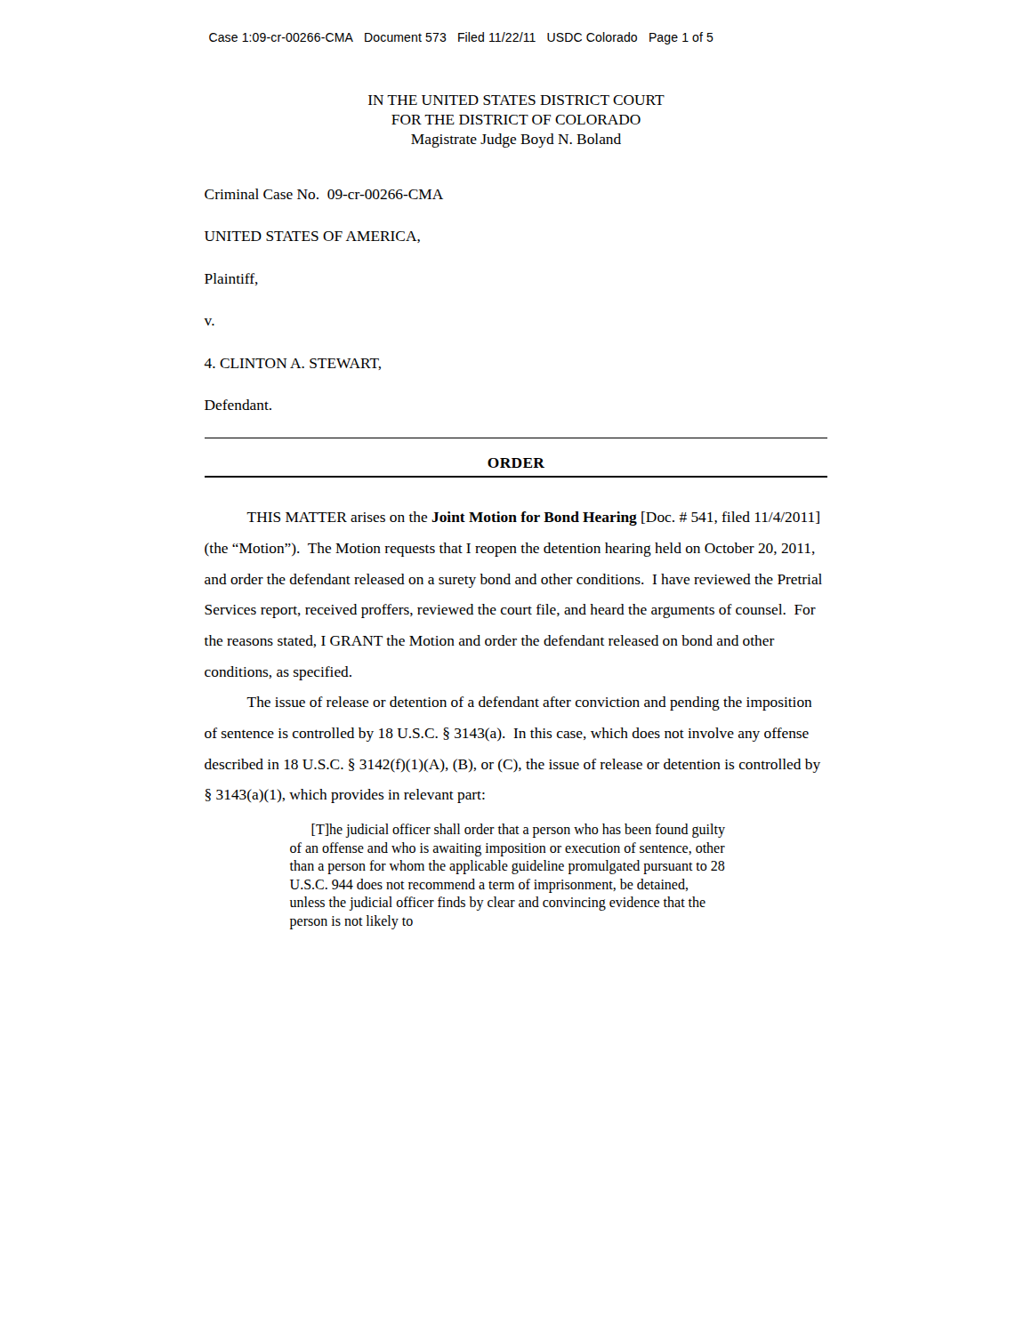Case 1:09-cr-00266-CMA Document 573 Filed 11/22/11 USDC Colorado Page 1 of 5
IN THE UNITED STATES DISTRICT COURT
FOR THE DISTRICT OF COLORADO
Magistrate Judge Boyd N. Boland
Criminal Case No. 09-cr-00266-CMA
UNITED STATES OF AMERICA,
Plaintiff,
v.
4. CLINTON A. STEWART,
Defendant.
ORDER
THIS MATTER arises on the Joint Motion for Bond Hearing [Doc. # 541, filed 11/4/2011] (the “Motion”). The Motion requests that I reopen the detention hearing held on October 20, 2011, and order the defendant released on a surety bond and other conditions. I have reviewed the Pretrial Services report, received proffers, reviewed the court file, and heard the arguments of counsel. For the reasons stated, I GRANT the Motion and order the defendant released on bond and other conditions, as specified.
The issue of release or detention of a defendant after conviction and pending the imposition of sentence is controlled by 18 U.S.C. § 3143(a). In this case, which does not involve any offense described in 18 U.S.C. § 3142(f)(1)(A), (B), or (C), the issue of release or detention is controlled by § 3143(a)(1), which provides in relevant part:
[T]he judicial officer shall order that a person who has been found guilty of an offense and who is awaiting imposition or execution of sentence, other than a person for whom the applicable guideline promulgated pursuant to 28 U.S.C. 944 does not recommend a term of imprisonment, be detained, unless the judicial officer finds by clear and convincing evidence that the person is not likely to